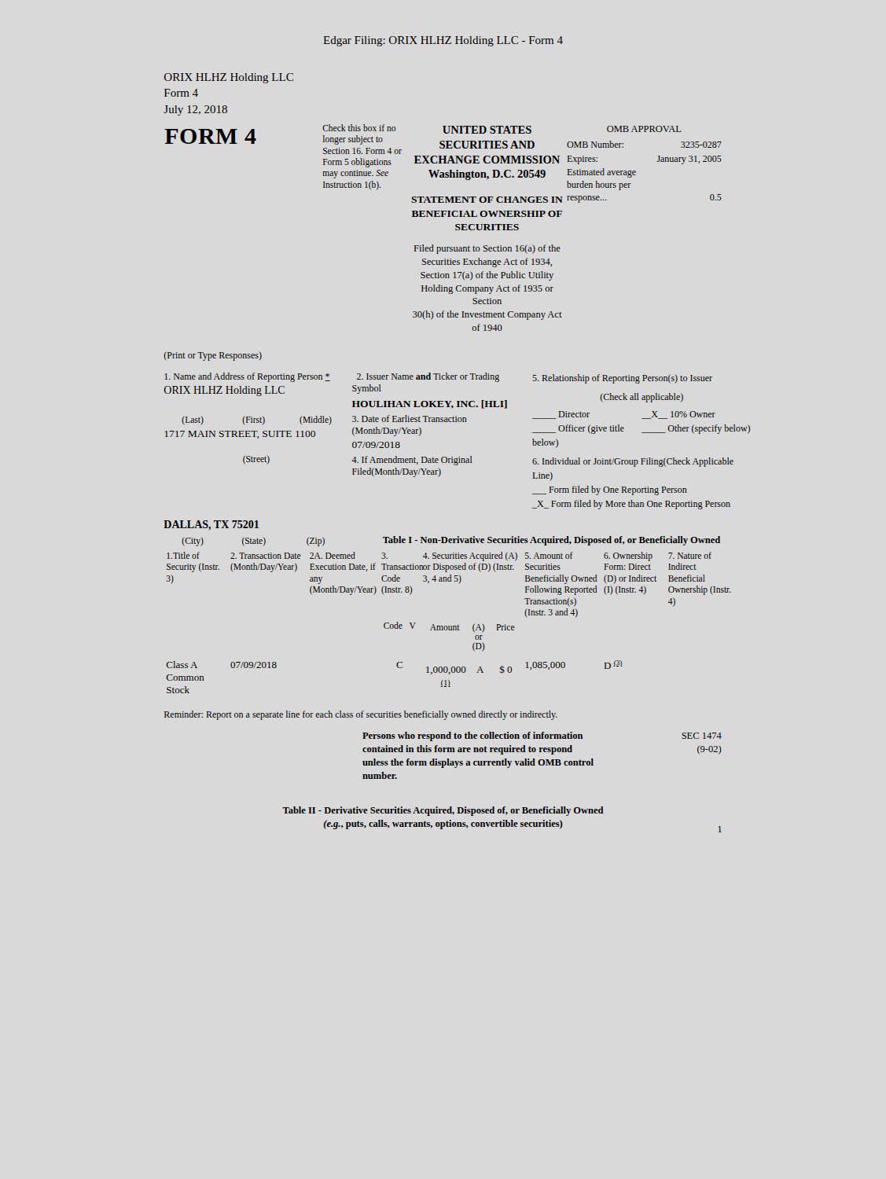Edgar Filing: ORIX HLHZ Holding LLC - Form 4
ORIX HLHZ Holding LLC
Form 4
July 12, 2018
| FORM 4 | Check this box if no longer subject to Section 16. Form 4 or Form 5 obligations may continue. See Instruction 1(b). | UNITED STATES SECURITIES AND EXCHANGE COMMISSION Washington, D.C. 20549 STATEMENT OF CHANGES IN BENEFICIAL OWNERSHIP OF SECURITIES Filed pursuant to Section 16(a) of the Securities Exchange Act of 1934, Section 17(a) of the Public Utility Holding Company Act of 1935 or Section 30(h) of the Investment Company Act of 1940 | OMB APPROVAL / OMB Number: / 3235-0287 / / Expires: / January 31, 2005 / / Estimated average burden hours per response... / 0.5 / |
(Print or Type Responses)
| 1. Name and Address of Reporting Person * ORIX HLHZ Holding LLC | 2. Issuer Name and Ticker or Trading Symbol HOULIHAN LOKEY, INC. [HLI] | 5. Relationship of Reporting Person(s) to Issuer (Check all applicable) / _____ Director _____ Officer (give title below) / __X__ 10% Owner _____ Other (specify below) / |
| / (Last) / (First) / (Middle) / 1717 MAIN STREET, SUITE 1100 | 3. Date of Earliest Transaction (Month/Day/Year) 07/09/2018 |
| (Street) | 4. If Amendment, Date Original Filed(Month/Day/Year) | 6. Individual or Joint/Group Filing(Check Applicable Line) ___ Form filed by One Reporting Person _X_ Form filed by More than One Reporting Person |
| DALLAS, TX 75201 | | |
| / (City) / (State) / (Zip) / | Table I - Non-Derivative Securities Acquired, Disposed of, or Beneficially Owned |
| 1.Title of Security (Instr. 3) | 2. Transaction Date (Month/Day/Year) | 2A. Deemed Execution Date, if any (Month/Day/Year) | 3. Transaction Code (Instr. 8) | 4. Securities Acquired (A) or Disposed of (D) (Instr. 3, 4 and 5) | 5. Amount of Securities Beneficially Owned Following Reported Transaction(s) (Instr. 3 and 4) | 6. Ownership Form: Direct (D) or Indirect (I) (Instr. 4) | 7. Nature of Indirect Beneficial Ownership (Instr. 4) |
| | | | Code V | / Amount / (A) or (D) / Price / | | | |
| Class A Common Stock | 07/09/2018 | | C | / 1,000,000 (1) / A / $ 0 / | 1,085,000 | D (3) | |
Reminder: Report on a separate line for each class of securities beneficially owned directly or indirectly.
| | Persons who respond to the collection of information contained in this form are not required to respond unless the form displays a currently valid OMB control number. | SEC 1474 (9-02) |
Table II - Derivative Securities Acquired, Disposed of, or Beneficially Owned
(e.g., puts, calls, warrants, options, convertible securities)
1